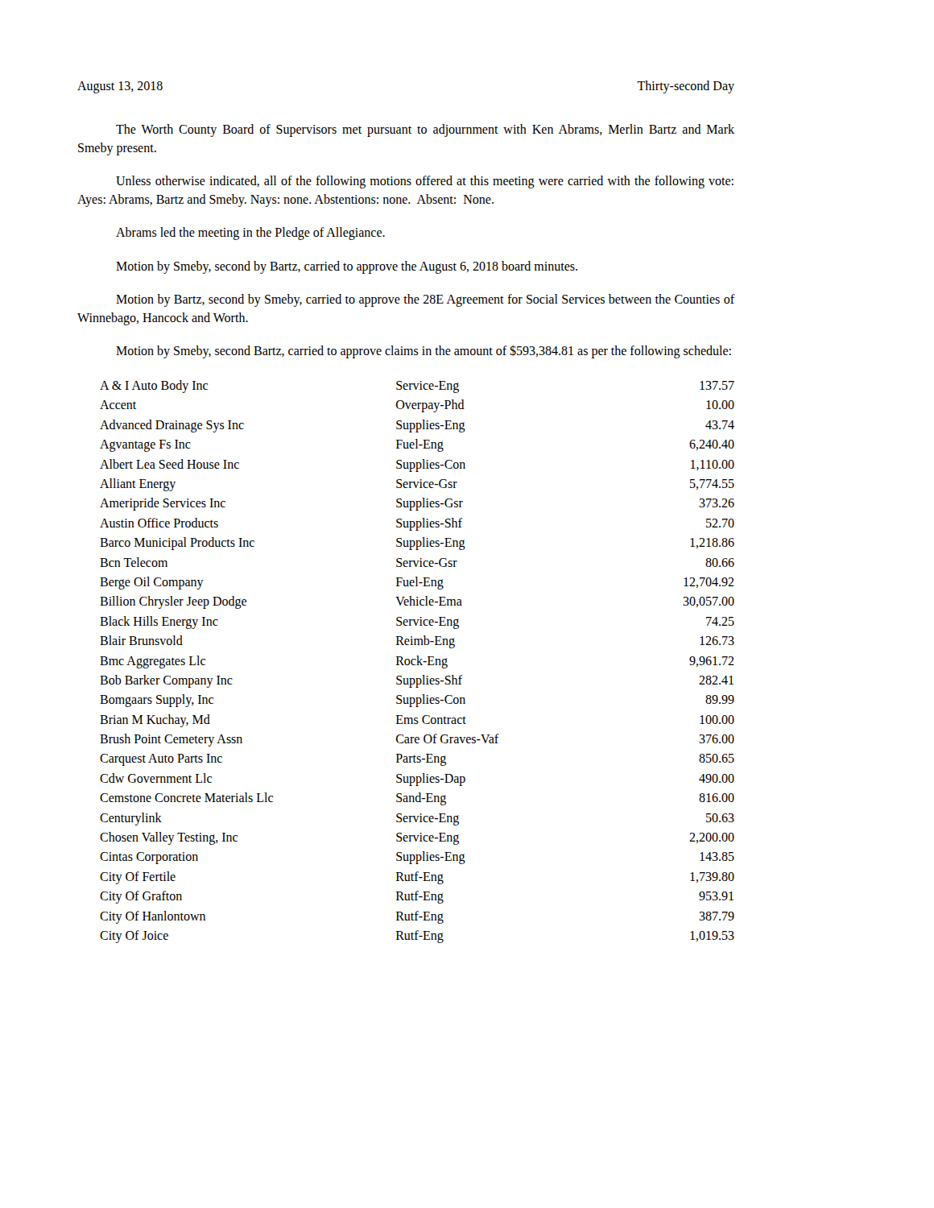August 13, 2018 Thirty-second Day
The Worth County Board of Supervisors met pursuant to adjournment with Ken Abrams, Merlin Bartz and Mark Smeby present.
Unless otherwise indicated, all of the following motions offered at this meeting were carried with the following vote: Ayes: Abrams, Bartz and Smeby. Nays: none. Abstentions: none. Absent: None.
Abrams led the meeting in the Pledge of Allegiance.
Motion by Smeby, second by Bartz, carried to approve the August 6, 2018 board minutes.
Motion by Bartz, second by Smeby, carried to approve the 28E Agreement for Social Services between the Counties of Winnebago, Hancock and Worth.
Motion by Smeby, second Bartz, carried to approve claims in the amount of $593,384.81 as per the following schedule:
| A & I Auto Body Inc | Service-Eng | 137.57 |
| Accent | Overpay-Phd | 10.00 |
| Advanced Drainage Sys Inc | Supplies-Eng | 43.74 |
| Agvantage Fs Inc | Fuel-Eng | 6,240.40 |
| Albert Lea Seed House Inc | Supplies-Con | 1,110.00 |
| Alliant Energy | Service-Gsr | 5,774.55 |
| Ameripride Services Inc | Supplies-Gsr | 373.26 |
| Austin Office Products | Supplies-Shf | 52.70 |
| Barco Municipal Products Inc | Supplies-Eng | 1,218.86 |
| Bcn Telecom | Service-Gsr | 80.66 |
| Berge Oil Company | Fuel-Eng | 12,704.92 |
| Billion Chrysler Jeep Dodge | Vehicle-Ema | 30,057.00 |
| Black Hills Energy Inc | Service-Eng | 74.25 |
| Blair Brunsvold | Reimb-Eng | 126.73 |
| Bmc Aggregates Llc | Rock-Eng | 9,961.72 |
| Bob Barker Company Inc | Supplies-Shf | 282.41 |
| Bomgaars Supply, Inc | Supplies-Con | 89.99 |
| Brian M Kuchay, Md | Ems Contract | 100.00 |
| Brush Point Cemetery Assn | Care Of Graves-Vaf | 376.00 |
| Carquest Auto Parts Inc | Parts-Eng | 850.65 |
| Cdw Government Llc | Supplies-Dap | 490.00 |
| Cemstone Concrete Materials Llc | Sand-Eng | 816.00 |
| Centurylink | Service-Eng | 50.63 |
| Chosen Valley Testing, Inc | Service-Eng | 2,200.00 |
| Cintas Corporation | Supplies-Eng | 143.85 |
| City Of Fertile | Rutf-Eng | 1,739.80 |
| City Of Grafton | Rutf-Eng | 953.91 |
| City Of Hanlontown | Rutf-Eng | 387.79 |
| City Of Joice | Rutf-Eng | 1,019.53 |